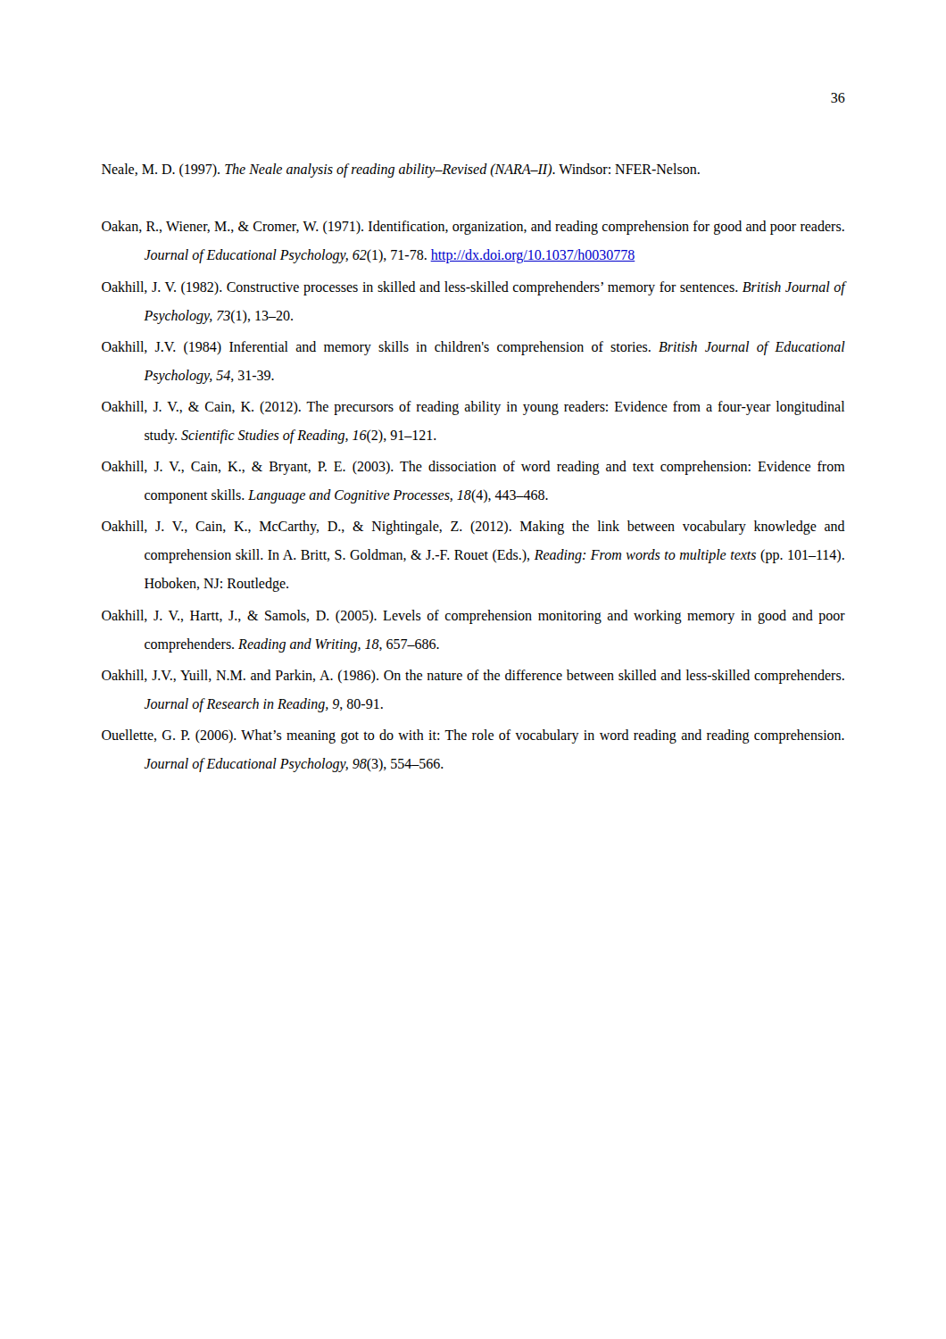36
Neale, M. D. (1997). The Neale analysis of reading ability–Revised (NARA–II). Windsor: NFER-Nelson.
Oakan, R., Wiener, M., & Cromer, W. (1971). Identification, organization, and reading comprehension for good and poor readers. Journal of Educational Psychology, 62(1), 71-78. http://dx.doi.org/10.1037/h0030778
Oakhill, J. V. (1982). Constructive processes in skilled and less-skilled comprehenders’ memory for sentences. British Journal of Psychology, 73(1), 13–20.
Oakhill, J.V. (1984) Inferential and memory skills in children's comprehension of stories. British Journal of Educational Psychology, 54, 31-39.
Oakhill, J. V., & Cain, K. (2012). The precursors of reading ability in young readers: Evidence from a four-year longitudinal study. Scientific Studies of Reading, 16(2), 91–121.
Oakhill, J. V., Cain, K., & Bryant, P. E. (2003). The dissociation of word reading and text comprehension: Evidence from component skills. Language and Cognitive Processes, 18(4), 443–468.
Oakhill, J. V., Cain, K., McCarthy, D., & Nightingale, Z. (2012). Making the link between vocabulary knowledge and comprehension skill. In A. Britt, S. Goldman, & J.-F. Rouet (Eds.), Reading: From words to multiple texts (pp. 101–114). Hoboken, NJ: Routledge.
Oakhill, J. V., Hartt, J., & Samols, D. (2005). Levels of comprehension monitoring and working memory in good and poor comprehenders. Reading and Writing, 18, 657–686.
Oakhill, J.V., Yuill, N.M. and Parkin, A. (1986). On the nature of the difference between skilled and less-skilled comprehenders. Journal of Research in Reading, 9, 80-91.
Ouellette, G. P. (2006). What’s meaning got to do with it: The role of vocabulary in word reading and reading comprehension. Journal of Educational Psychology, 98(3), 554–566.